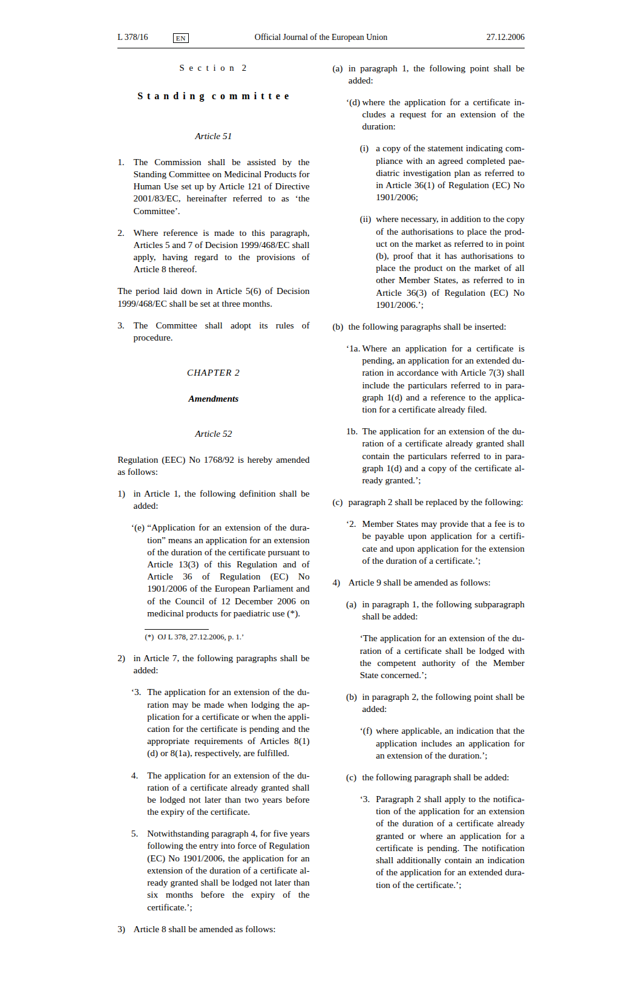L 378/16 EN
Official Journal of the European Union
27.12.2006
S e c t i o n 2
S t a n d i n g c o m m i t t e e
Article 51
1.
The Commission shall be assisted by the Standing Committee on Medicinal Products for Human Use set up by Article 121 of Directive 2001/83/EC, hereinafter referred to as ‘the Committee’.
2.
Where reference is made to this paragraph, Articles 5 and 7 of Decision 1999/468/EC shall apply, having regard to the provisions of Article 8 thereof.
The period laid down in Article 5(6) of Decision 1999/468/EC shall be set at three months.
3.
The Committee shall adopt its rules of procedure.
CHAPTER 2
Amendments
Article 52
Regulation (EEC) No 1768/92 is hereby amended as follows:
1)
in Article 1, the following definition shall be added:
‘(e)
“Application for an extension of the duration” means an application for an extension of the duration of the certificate pursuant to Article 13(3) of this Regulation and of Article 36 of Regulation (EC) No 1901/2006 of the European Parliament and of the Council of 12 December 2006 on medicinal products for paediatric use (*).
(*) OJ L 378, 27.12.2006, p. 1.’
2)
in Article 7, the following paragraphs shall be added:
‘3.
The application for an extension of the duration may be made when lodging the application for a certificate or when the application for the certificate is pending and the appropriate requirements of Articles 8(1)(d) or 8(1a), respectively, are fulfilled.
4.
The application for an extension of the duration of a certificate already granted shall be lodged not later than two years before the expiry of the certificate.
5.
Notwithstanding paragraph 4, for five years following the entry into force of Regulation (EC) No 1901/2006, the application for an extension of the duration of a certificate already granted shall be lodged not later than six months before the expiry of the certificate.’;
3)
Article 8 shall be amended as follows:
(a)
in paragraph 1, the following point shall be added:
‘(d)
where the application for a certificate includes a request for an extension of the duration:
(i)
a copy of the statement indicating compliance with an agreed completed paediatric investigation plan as referred to in Article 36(1) of Regulation (EC) No 1901/2006;
(ii)
where necessary, in addition to the copy of the authorisations to place the product on the market as referred to in point (b), proof that it has authorisations to place the product on the market of all other Member States, as referred to in Article 36(3) of Regulation (EC) No 1901/2006.’;
(b)
the following paragraphs shall be inserted:
‘1a.
Where an application for a certificate is pending, an application for an extended duration in accordance with Article 7(3) shall include the particulars referred to in paragraph 1(d) and a reference to the application for a certificate already filed.
1b.
The application for an extension of the duration of a certificate already granted shall contain the particulars referred to in paragraph 1(d) and a copy of the certificate already granted.’;
(c)
paragraph 2 shall be replaced by the following:
‘2.
Member States may provide that a fee is to be payable upon application for a certificate and upon application for the extension of the duration of a certificate.’;
4)
Article 9 shall be amended as follows:
(a)
in paragraph 1, the following subparagraph shall be added:
‘The application for an extension of the duration of a certificate shall be lodged with the competent authority of the Member State concerned.’;
(b)
in paragraph 2, the following point shall be added:
‘(f)
where applicable, an indication that the application includes an application for an extension of the duration.’;
(c)
the following paragraph shall be added:
‘3.
Paragraph 2 shall apply to the notification of the application for an extension of the duration of a certificate already granted or where an application for a certificate is pending. The notification shall additionally contain an indication of the application for an extended duration of the certificate.’;